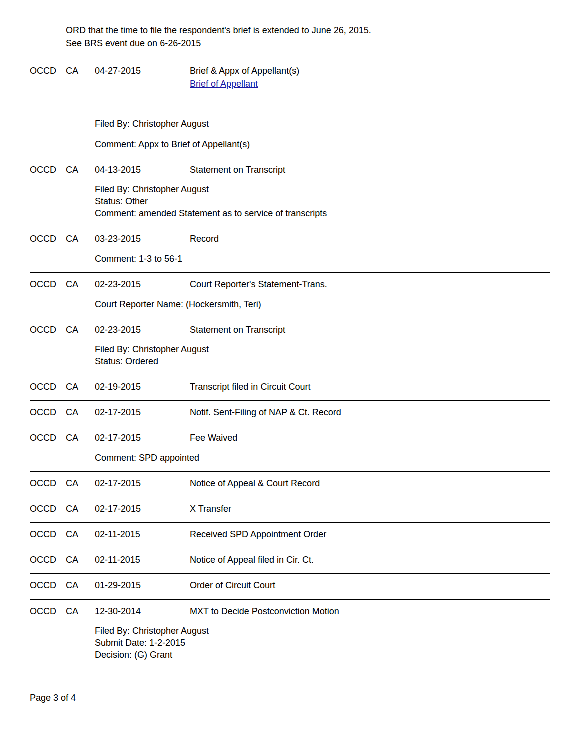ORD that the time to file the respondent's brief is extended to June 26, 2015.
See BRS event due on 6-26-2015
| OCCD | CA | 04-27-2015 | Brief & Appx of Appellant(s) Brief of Appellant |
| | | Filed By: Christopher August Comment: Appx to Brief of Appellant(s) |
| OCCD | CA | 04-13-2015 | Statement on Transcript |
| | | Filed By: Christopher August Status: Other Comment: amended Statement as to service of transcripts |
| OCCD | CA | 03-23-2015 | Record |
| | | Comment: 1-3 to 56-1 |
| OCCD | CA | 02-23-2015 | Court Reporter's Statement-Trans. |
| | | Court Reporter Name: (Hockersmith, Teri) |
| OCCD | CA | 02-23-2015 | Statement on Transcript |
| | | Filed By: Christopher August Status: Ordered |
| OCCD | CA | 02-19-2015 | Transcript filed in Circuit Court |
| OCCD | CA | 02-17-2015 | Notif. Sent-Filing of NAP & Ct. Record |
| OCCD | CA | 02-17-2015 | Fee Waived |
| | | Comment: SPD appointed |
| OCCD | CA | 02-17-2015 | Notice of Appeal & Court Record |
| OCCD | CA | 02-17-2015 | X Transfer |
| OCCD | CA | 02-11-2015 | Received SPD Appointment Order |
| OCCD | CA | 02-11-2015 | Notice of Appeal filed in Cir. Ct. |
| OCCD | CA | 01-29-2015 | Order of Circuit Court |
| OCCD | CA | 12-30-2014 | MXT to Decide Postconviction Motion |
| | | Filed By: Christopher August Submit Date: 1-2-2015 Decision: (G) Grant |
Page 3 of 4